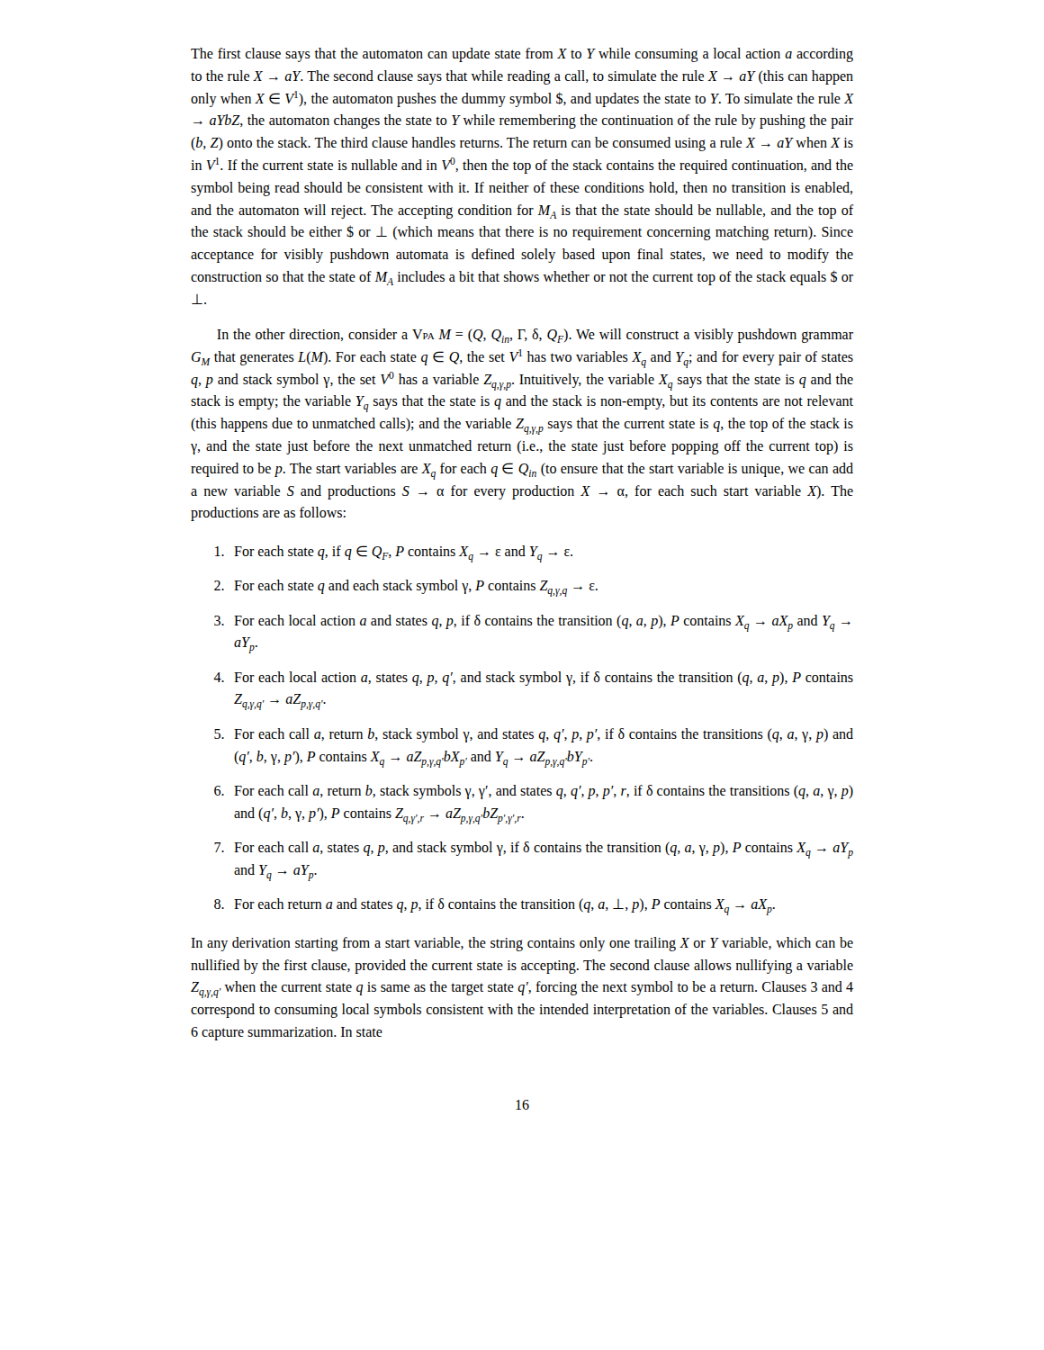The first clause says that the automaton can update state from X to Y while consuming a local action a according to the rule X → aY. The second clause says that while reading a call, to simulate the rule X → aY (this can happen only when X ∈ V1), the automaton pushes the dummy symbol $, and updates the state to Y. To simulate the rule X → aYbZ, the automaton changes the state to Y while remembering the continuation of the rule by pushing the pair (b, Z) onto the stack. The third clause handles returns. The return can be consumed using a rule X → aY when X is in V1. If the current state is nullable and in V0, then the top of the stack contains the required continuation, and the symbol being read should be consistent with it. If neither of these conditions hold, then no transition is enabled, and the automaton will reject. The accepting condition for MA is that the state should be nullable, and the top of the stack should be either $ or ⊥ (which means that there is no requirement concerning matching return). Since acceptance for visibly pushdown automata is defined solely based upon final states, we need to modify the construction so that the state of MA includes a bit that shows whether or not the current top of the stack equals $ or ⊥.
In the other direction, consider a Vpa M = (Q, Qin, Γ, δ, QF). We will construct a visibly pushdown grammar GM that generates L(M). For each state q ∈ Q, the set V1 has two variables Xq and Yq; and for every pair of states q, p and stack symbol γ, the set V0 has a variable Zq,γ,p. Intuitively, the variable Xq says that the state is q and the stack is empty; the variable Yq says that the state is q and the stack is non-empty, but its contents are not relevant (this happens due to unmatched calls); and the variable Zq,γ,p says that the current state is q, the top of the stack is γ, and the state just before the next unmatched return (i.e., the state just before popping off the current top) is required to be p. The start variables are Xq for each q ∈ Qin (to ensure that the start variable is unique, we can add a new variable S and productions S → α for every production X → α, for each such start variable X). The productions are as follows:
For each state q, if q ∈ QF, P contains Xq → ε and Yq → ε.
For each state q and each stack symbol γ, P contains Zq,γ,q → ε.
For each local action a and states q, p, if δ contains the transition (q, a, p), P contains Xq → aXp and Yq → aYp.
For each local action a, states q, p, q′, and stack symbol γ, if δ contains the transition (q, a, p), P contains Zq,γ,q′ → aZp,γ,q′.
For each call a, return b, stack symbol γ, and states q, q′, p, p′, if δ contains the transitions (q, a, γ, p) and (q′, b, γ, p′), P contains Xq → aZp,γ,q′bXp′ and Yq → aZp,γ,q′bYp′.
For each call a, return b, stack symbols γ, γ′, and states q, q′, p, p′, r, if δ contains the transitions (q, a, γ, p) and (q′, b, γ, p′), P contains Zq,γ′,r → aZp,γ,q′bZp′,γ′,r.
For each call a, states q, p, and stack symbol γ, if δ contains the transition (q, a, γ, p), P contains Xq → aYp and Yq → aYp.
For each return a and states q, p, if δ contains the transition (q, a, ⊥, p), P contains Xq → aXp.
In any derivation starting from a start variable, the string contains only one trailing X or Y variable, which can be nullified by the first clause, provided the current state is accepting. The second clause allows nullifying a variable Zq,γ,q′ when the current state q is same as the target state q′, forcing the next symbol to be a return. Clauses 3 and 4 correspond to consuming local symbols consistent with the intended interpretation of the variables. Clauses 5 and 6 capture summarization. In state
16